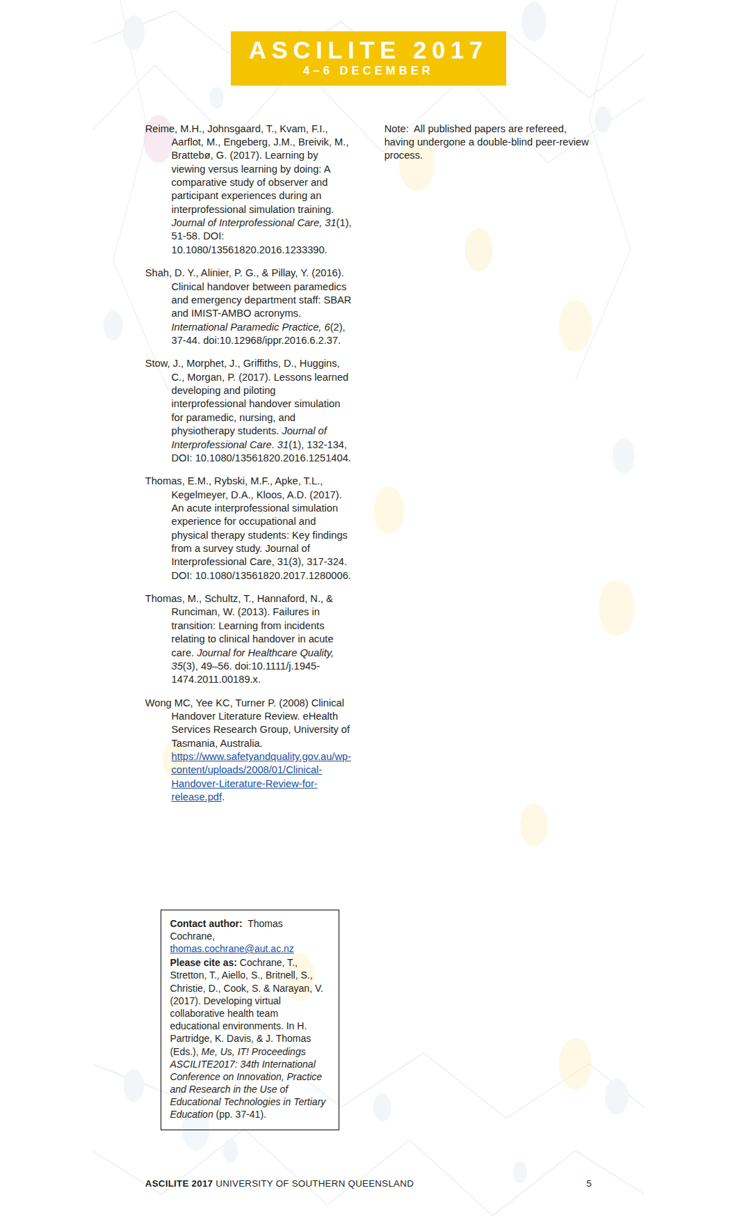ASCILITE 2017 4–6 DECEMBER
Reime, M.H., Johnsgaard, T., Kvam, F.I., Aarflot, M., Engeberg, J.M., Breivik, M., Brattebø, G. (2017). Learning by viewing versus learning by doing: A comparative study of observer and participant experiences during an interprofessional simulation training. Journal of Interprofessional Care, 31(1), 51-58. DOI: 10.1080/13561820.2016.1233390.
Shah, D. Y., Alinier, P. G., & Pillay, Y. (2016). Clinical handover between paramedics and emergency department staff: SBAR and IMIST-AMBO acronyms. International Paramedic Practice, 6(2), 37-44. doi:10.12968/ippr.2016.6.2.37.
Stow, J., Morphet, J., Griffiths, D., Huggins, C., Morgan, P. (2017). Lessons learned developing and piloting interprofessional handover simulation for paramedic, nursing, and physiotherapy students. Journal of Interprofessional Care. 31(1), 132-134, DOI: 10.1080/13561820.2016.1251404.
Thomas, E.M., Rybski, M.F., Apke, T.L., Kegelmeyer, D.A., Kloos, A.D. (2017). An acute interprofessional simulation experience for occupational and physical therapy students: Key findings from a survey study. Journal of Interprofessional Care, 31(3), 317-324. DOI: 10.1080/13561820.2017.1280006.
Thomas, M., Schultz, T., Hannaford, N., & Runciman, W. (2013). Failures in transition: Learning from incidents relating to clinical handover in acute care. Journal for Healthcare Quality, 35(3), 49–56. doi:10.1111/j.1945-1474.2011.00189.x.
Wong MC, Yee KC, Turner P. (2008) Clinical Handover Literature Review. eHealth Services Research Group, University of Tasmania, Australia. https://www.safetyandquality.gov.au/wp-content/uploads/2008/01/Clinical-Handover-Literature-Review-for-release.pdf.
Contact author: Thomas Cochrane, thomas.cochrane@aut.ac.nz
Please cite as: Cochrane, T., Stretton, T., Aiello, S., Britnell, S., Christie, D., Cook, S. & Narayan, V. (2017). Developing virtual collaborative health team educational environments. In H. Partridge, K. Davis, & J. Thomas (Eds.), Me, Us, IT! Proceedings ASCILITE2017: 34th International Conference on Innovation, Practice and Research in the Use of Educational Technologies in Tertiary Education (pp. 37-41).
Note: All published papers are refereed, having undergone a double-blind peer-review process.
ASCILITE 2017 UNIVERSITY OF SOUTHERN QUEENSLAND
5